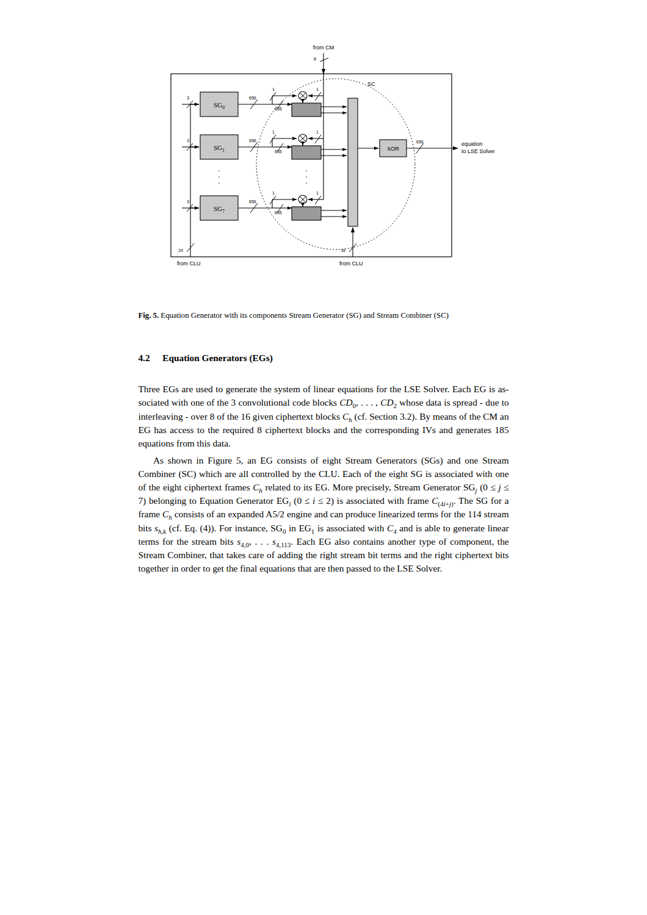from CM 8 SC SG0 3 656 1 655 1 SG1 3 656 1 655 1 . . . . . . SG7 3 656 1 655 1 XOR 656 equation to LSE Solver 24 from CLU 16 from CLU
Fig. 5. Equation Generator with its components Stream Generator (SG) and Stream Combiner (SC)
4.2 Equation Generators (EGs)
Three EGs are used to generate the system of linear equations for the LSE Solver. Each EG is associated with one of the 3 convolutional code blocks CD0, . . . , CD2 whose data is spread - due to interleaving - over 8 of the 16 given ciphertext blocks Ch (cf. Section 3.2). By means of the CM an EG has access to the required 8 ciphertext blocks and the corresponding IVs and generates 185 equations from this data.
As shown in Figure 5, an EG consists of eight Stream Generators (SGs) and one Stream Combiner (SC) which are all controlled by the CLU. Each of the eight SG is associated with one of the eight ciphertext frames Ch related to its EG. More precisely, Stream Generator SGj (0 ≤ j ≤ 7) belonging to Equation Generator EGi (0 ≤ i ≤ 2) is associated with frame C(4i+j). The SG for a frame Ch consists of an expanded A5/2 engine and can produce linearized terms for the 114 stream bits sh,k (cf. Eq. (4)). For instance, SG0 in EG1 is associated with C4 and is able to generate linear terms for the stream bits s4,0, . . . s4,113. Each EG also contains another type of component, the Stream Combiner, that takes care of adding the right stream bit terms and the right ciphertext bits together in order to get the final equations that are then passed to the LSE Solver.